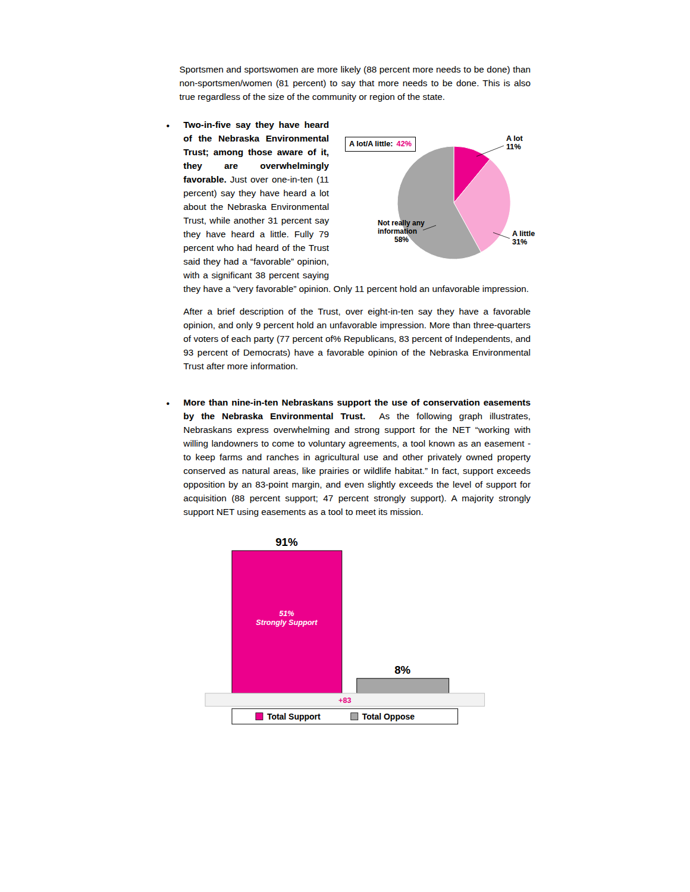Sportsmen and sportswomen are more likely (88 percent more needs to be done) than non-sportsmen/women (81 percent) to say that more needs to be done. This is also true regardless of the size of the community or region of the state.
A lot/A little:42%
A lot 11% A little 31% Not really any information 58%
Two-in-five say they have heard of the Nebraska Environmental Trust; among those aware of it, they are overwhelmingly favorable. Just over one-in-ten (11 percent) say they have heard a lot about the Nebraska Environmental Trust, while another 31 percent say they have heard a little. Fully 79 percent who had heard of the Trust said they had a “favorable” opinion, with a significant 38 percent saying they have a “very favorable” opinion. Only 11 percent hold an unfavorable impression.
After a brief description of the Trust, over eight-in-ten say they have a favorable opinion, and only 9 percent hold an unfavorable impression. More than three-quarters of voters of each party (77 percent of% Republicans, 83 percent of Independents, and 93 percent of Democrats) have a favorable opinion of the Nebraska Environmental Trust after more information.
More than nine-in-ten Nebraskans support the use of conservation easements by the Nebraska Environmental Trust. As the following graph illustrates, Nebraskans express overwhelming and strong support for the NET “working with willing landowners to come to voluntary agreements, a tool known as an easement - to keep farms and ranches in agricultural use and other privately owned property conserved as natural areas, like prairies or wildlife habitat.” In fact, support exceeds opposition by an 83-point margin, and even slightly exceeds the level of support for acquisition (88 percent support; 47 percent strongly support). A majority strongly support NET using easements as a tool to meet its mission.
91% 51% Strongly Support 8% +83 Total Support Total Oppose